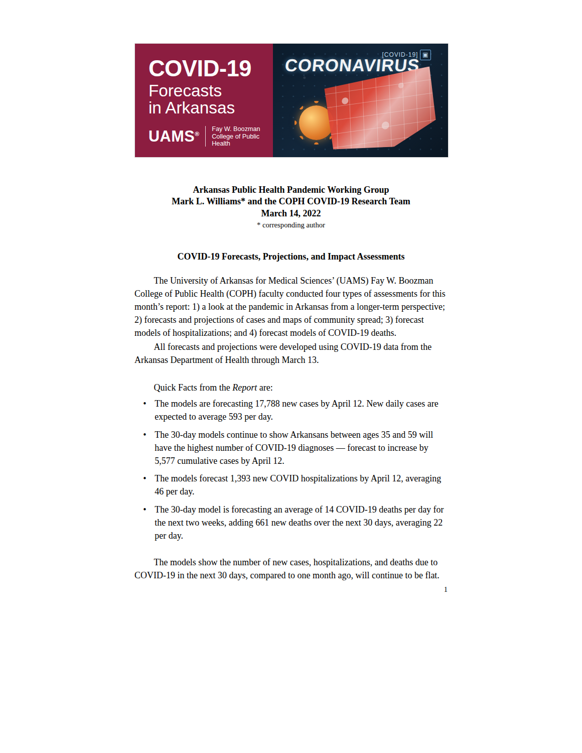COVID-19 Forecasts
in Arkansas
UAMS® Fay W. Boozman
College of Public Health
CORONAVIRUS
[COVID-19]▣
Arkansas Public Health Pandemic Working Group
Mark L. Williams* and the COPH COVID-19 Research Team
March 14, 2022
* corresponding author
COVID-19 Forecasts, Projections, and Impact Assessments
The University of Arkansas for Medical Sciences’ (UAMS) Fay W. Boozman College of Public Health (COPH) faculty conducted four types of assessments for this month’s report: 1) a look at the pandemic in Arkansas from a longer-term perspective; 2) forecasts and projections of cases and maps of community spread; 3) forecast models of hospitalizations; and 4) forecast models of COVID-19 deaths.
All forecasts and projections were developed using COVID-19 data from the Arkansas Department of Health through March 13.
Quick Facts from the Report are:
The models are forecasting 17,788 new cases by April 12. New daily cases are expected to average 593 per day.
The 30-day models continue to show Arkansans between ages 35 and 59 will have the highest number of COVID-19 diagnoses — forecast to increase by 5,577 cumulative cases by April 12.
The models forecast 1,393 new COVID hospitalizations by April 12, averaging 46 per day.
The 30-day model is forecasting an average of 14 COVID-19 deaths per day for the next two weeks, adding 661 new deaths over the next 30 days, averaging 22 per day.
The models show the number of new cases, hospitalizations, and deaths due to COVID-19 in the next 30 days, compared to one month ago, will continue to be flat.
1